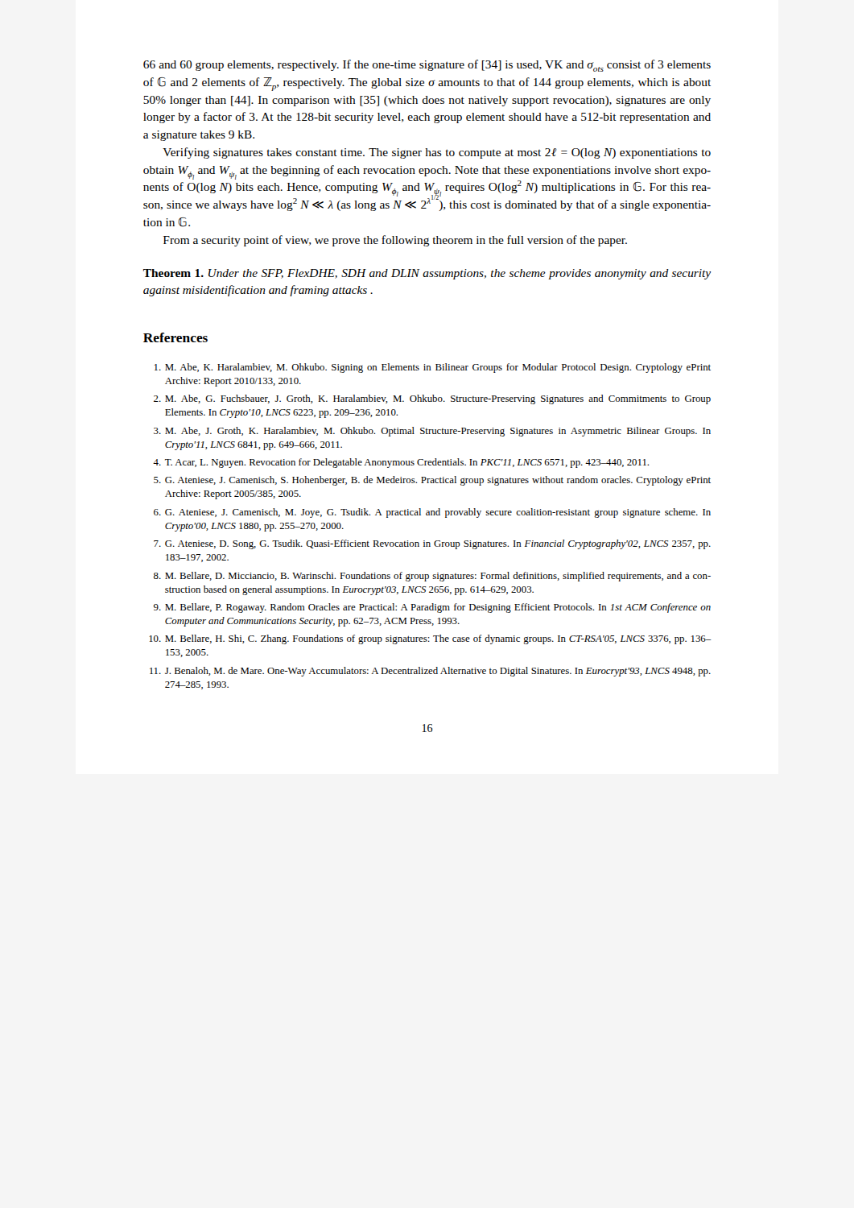66 and 60 group elements, respectively. If the one-time signature of [34] is used, VK and σots consist of 3 elements of 𝔾 and 2 elements of ℤp, respectively. The global size σ amounts to that of 144 group elements, which is about 50% longer than [44]. In comparison with [35] (which does not natively support revocation), signatures are only longer by a factor of 3. At the 128-bit security level, each group element should have a 512-bit representation and a signature takes 9 kB.
Verifying signatures takes constant time. The signer has to compute at most 2ℓ = O(log N) exponentiations to obtain Wϕl and Wψl at the beginning of each revocation epoch. Note that these exponentiations involve short exponents of O(log N) bits each. Hence, computing Wϕl and Wψl requires O(log2 N) multiplications in 𝔾. For this reason, since we always have log2 N ≪ λ (as long as N ≪ 2λ1/2), this cost is dominated by that of a single exponentiation in 𝔾.
From a security point of view, we prove the following theorem in the full version of the paper.
Theorem 1.
Under the SFP, FlexDHE, SDH and DLIN assumptions, the scheme provides anonymity and security against misidentification and framing attacks .
References
1. M. Abe, K. Haralambiev, M. Ohkubo. Signing on Elements in Bilinear Groups for Modular Protocol Design. Cryptology ePrint Archive: Report 2010/133, 2010.
2. M. Abe, G. Fuchsbauer, J. Groth, K. Haralambiev, M. Ohkubo. Structure-Preserving Signatures and Commitments to Group Elements. In Crypto'10, LNCS 6223, pp. 209–236, 2010.
3. M. Abe, J. Groth, K. Haralambiev, M. Ohkubo. Optimal Structure-Preserving Signatures in Asymmetric Bilinear Groups. In Crypto'11, LNCS 6841, pp. 649–666, 2011.
4. T. Acar, L. Nguyen. Revocation for Delegatable Anonymous Credentials. In PKC'11, LNCS 6571, pp. 423–440, 2011.
5. G. Ateniese, J. Camenisch, S. Hohenberger, B. de Medeiros. Practical group signatures without random oracles. Cryptology ePrint Archive: Report 2005/385, 2005.
6. G. Ateniese, J. Camenisch, M. Joye, G. Tsudik. A practical and provably secure coalition-resistant group signature scheme. In Crypto'00, LNCS 1880, pp. 255–270, 2000.
7. G. Ateniese, D. Song, G. Tsudik. Quasi-Efficient Revocation in Group Signatures. In Financial Cryptography'02, LNCS 2357, pp. 183–197, 2002.
8. M. Bellare, D. Micciancio, B. Warinschi. Foundations of group signatures: Formal definitions, simplified requirements, and a construction based on general assumptions. In Eurocrypt'03, LNCS 2656, pp. 614–629, 2003.
9. M. Bellare, P. Rogaway. Random Oracles are Practical: A Paradigm for Designing Efficient Protocols. In 1st ACM Conference on Computer and Communications Security, pp. 62–73, ACM Press, 1993.
10. M. Bellare, H. Shi, C. Zhang. Foundations of group signatures: The case of dynamic groups. In CT-RSA'05, LNCS 3376, pp. 136–153, 2005.
11. J. Benaloh, M. de Mare. One-Way Accumulators: A Decentralized Alternative to Digital Sinatures. In Eurocrypt'93, LNCS 4948, pp. 274–285, 1993.
16